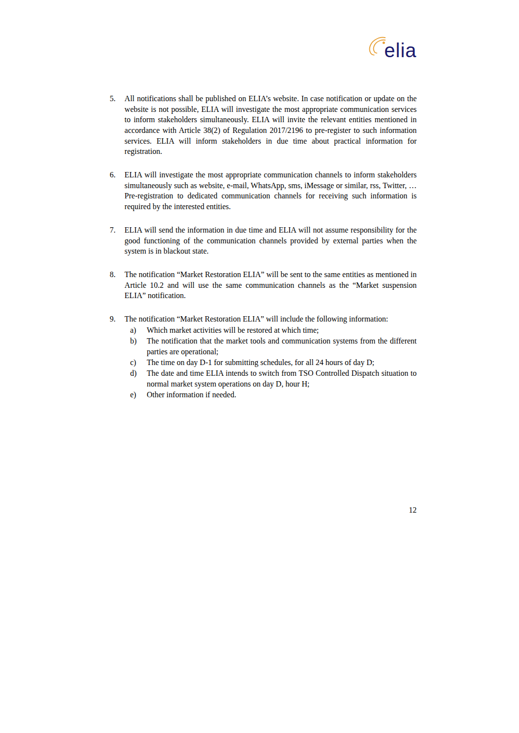elia
All notifications shall be published on ELIA’s website. In case notification or update on the website is not possible, ELIA will investigate the most appropriate communication services to inform stakeholders simultaneously. ELIA will invite the relevant entities mentioned in accordance with Article 38(2) of Regulation 2017/2196 to pre-register to such information services. ELIA will inform stakeholders in due time about practical information for registration.
ELIA will investigate the most appropriate communication channels to inform stakeholders simultaneously such as website, e-mail, WhatsApp, sms, iMessage or similar, rss, Twitter, … Pre-registration to dedicated communication channels for receiving such information is required by the interested entities.
ELIA will send the information in due time and ELIA will not assume responsibility for the good functioning of the communication channels provided by external parties when the system is in blackout state.
The notification “Market Restoration ELIA” will be sent to the same entities as mentioned in Article 10.2 and will use the same communication channels as the “Market suspension ELIA” notification.
The notification “Market Restoration ELIA” will include the following information:
Which market activities will be restored at which time;
The notification that the market tools and communication systems from the different parties are operational;
The time on day D-1 for submitting schedules, for all 24 hours of day D;
The date and time ELIA intends to switch from TSO Controlled Dispatch situation to normal market system operations on day D, hour H;
Other information if needed.
12